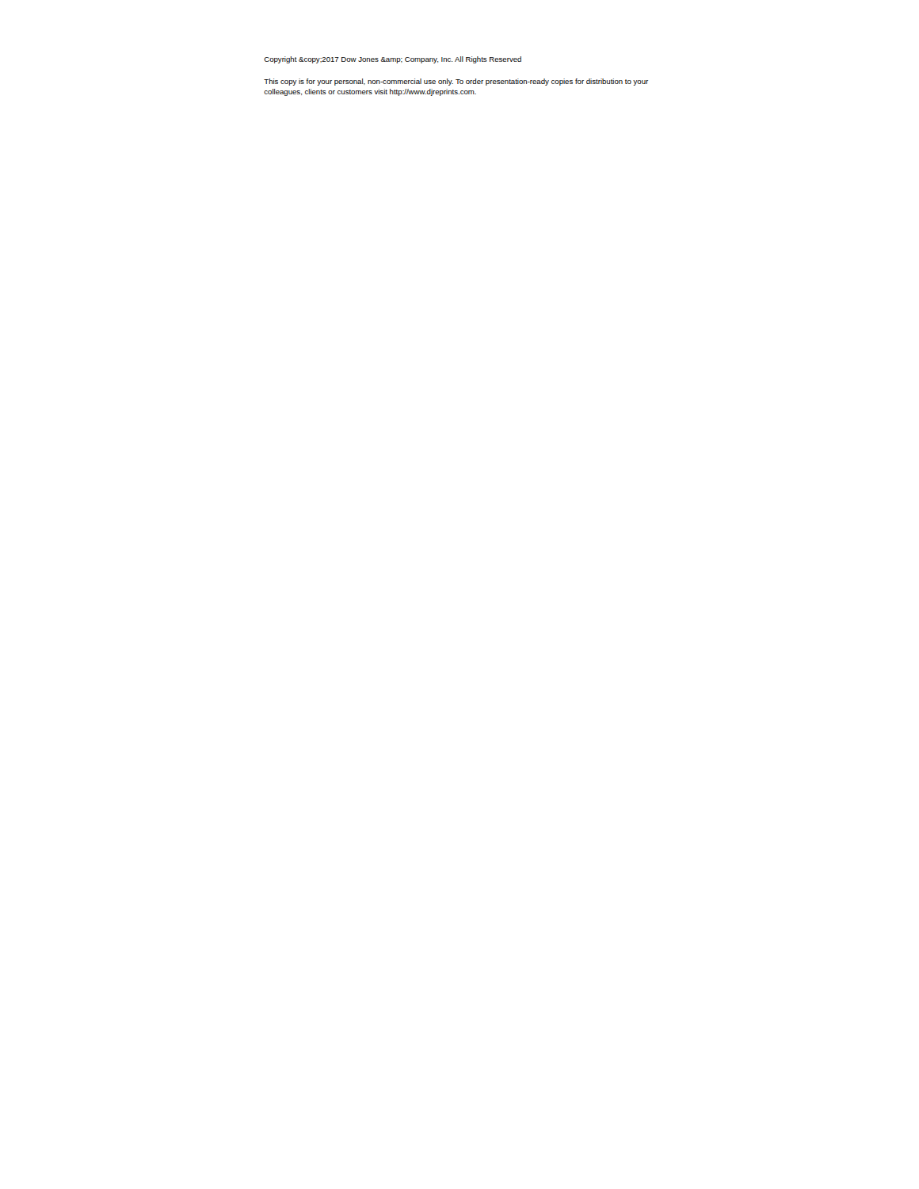Copyright &copy;2017 Dow Jones &amp; Company, Inc. All Rights Reserved
This copy is for your personal, non-commercial use only. To order presentation-ready copies for distribution to your colleagues, clients or customers visit http://www.djreprints.com.